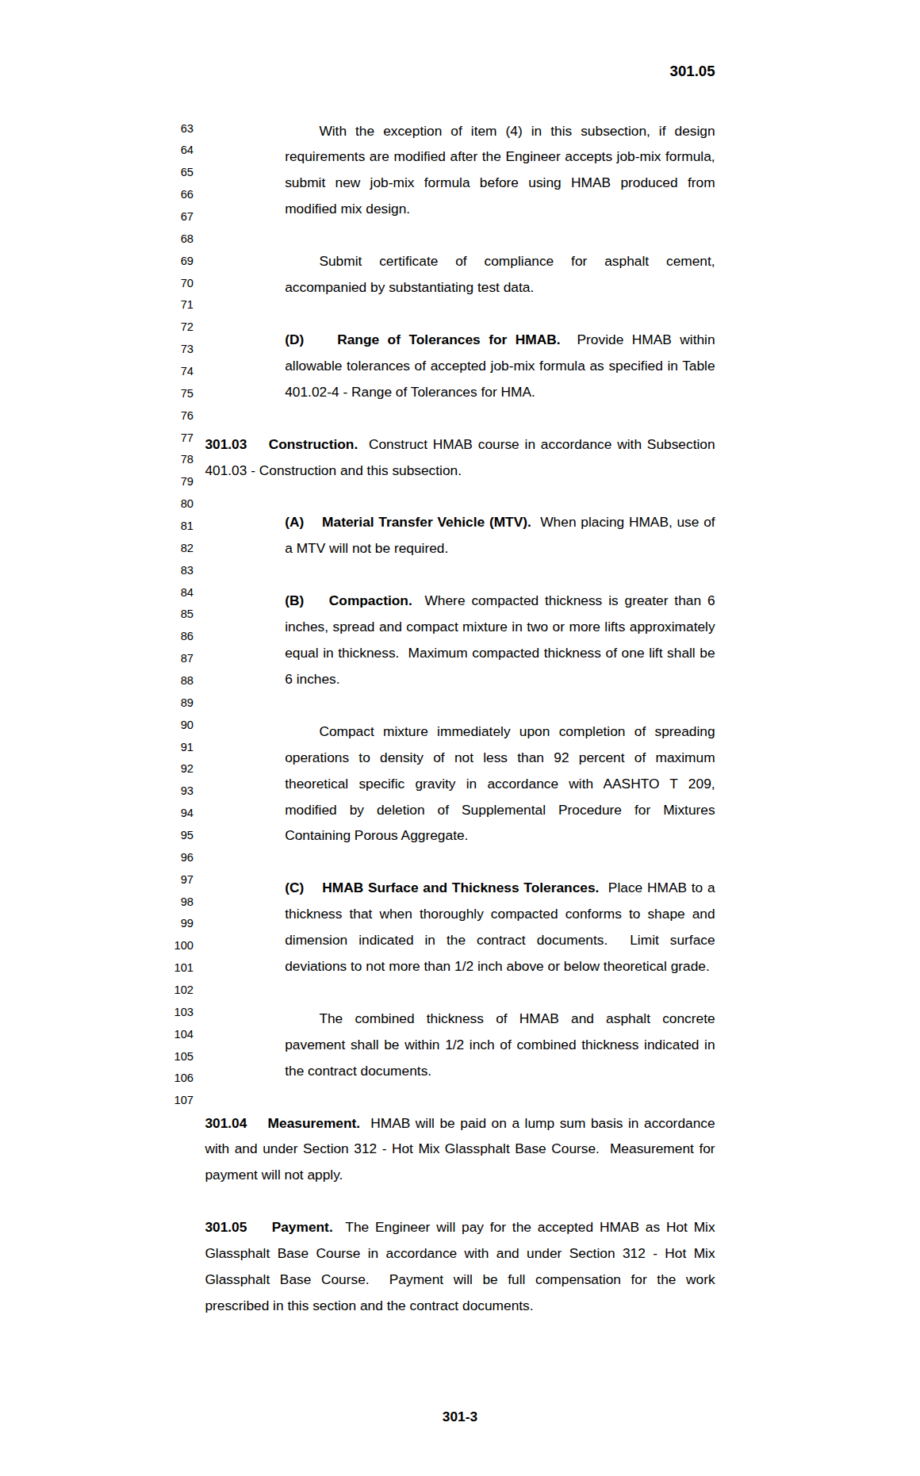301.05
63
64
65
66
67
68
69
70
71
72
73
74
75
76
77
78
79
80
81
82
83
84
85
86
87
88
89
90
91
92
93
94
95
96
97
98
99
100
101
102
103
104
105
106
107
With the exception of item (4) in this subsection, if design requirements are modified after the Engineer accepts job-mix formula, submit new job-mix formula before using HMAB produced from modified mix design.
Submit certificate of compliance for asphalt cement, accompanied by substantiating test data.
(D) Range of Tolerances for HMAB. Provide HMAB within allowable tolerances of accepted job-mix formula as specified in Table 401.02-4 - Range of Tolerances for HMA.
301.03 Construction. Construct HMAB course in accordance with Subsection 401.03 - Construction and this subsection.
(A) Material Transfer Vehicle (MTV). When placing HMAB, use of a MTV will not be required.
(B) Compaction. Where compacted thickness is greater than 6 inches, spread and compact mixture in two or more lifts approximately equal in thickness. Maximum compacted thickness of one lift shall be 6 inches.
Compact mixture immediately upon completion of spreading operations to density of not less than 92 percent of maximum theoretical specific gravity in accordance with AASHTO T 209, modified by deletion of Supplemental Procedure for Mixtures Containing Porous Aggregate.
(C) HMAB Surface and Thickness Tolerances. Place HMAB to a thickness that when thoroughly compacted conforms to shape and dimension indicated in the contract documents. Limit surface deviations to not more than 1/2 inch above or below theoretical grade.
The combined thickness of HMAB and asphalt concrete pavement shall be within 1/2 inch of combined thickness indicated in the contract documents.
301.04 Measurement. HMAB will be paid on a lump sum basis in accordance with and under Section 312 - Hot Mix Glassphalt Base Course. Measurement for payment will not apply.
301.05 Payment. The Engineer will pay for the accepted HMAB as Hot Mix Glassphalt Base Course in accordance with and under Section 312 - Hot Mix Glassphalt Base Course. Payment will be full compensation for the work prescribed in this section and the contract documents.
301-3